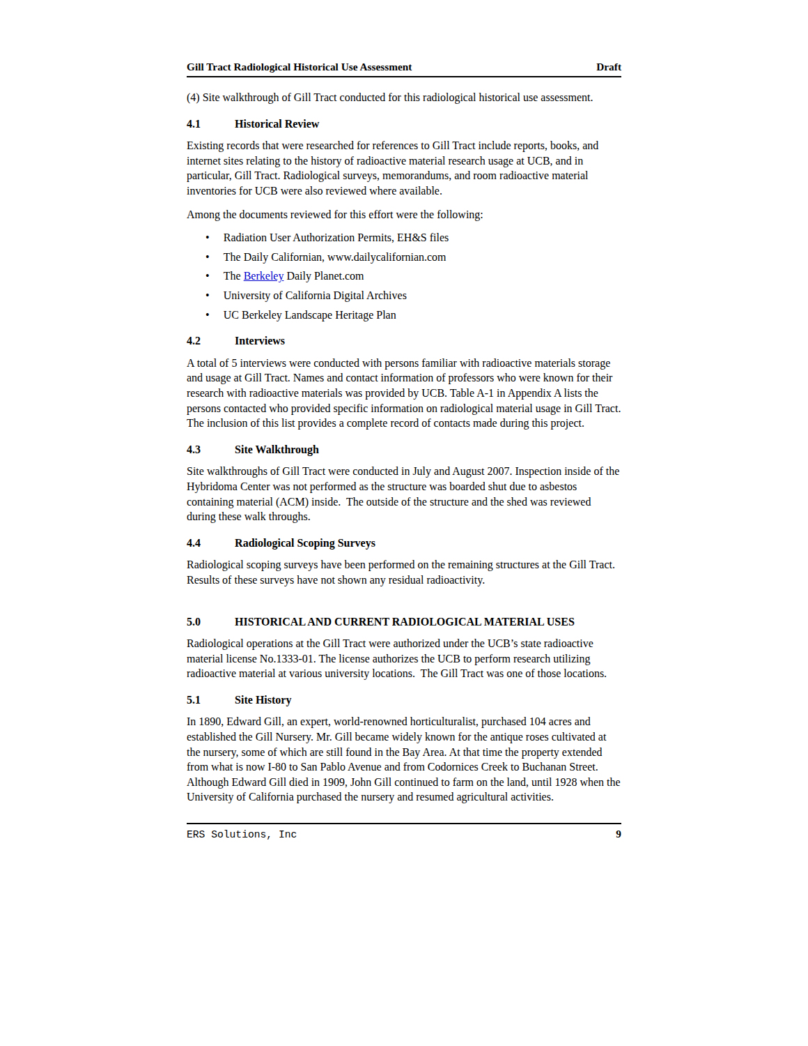Gill Tract Radiological Historical Use Assessment Draft
(4) Site walkthrough of Gill Tract conducted for this radiological historical use assessment.
4.1 Historical Review
Existing records that were researched for references to Gill Tract include reports, books, and internet sites relating to the history of radioactive material research usage at UCB, and in particular, Gill Tract. Radiological surveys, memorandums, and room radioactive material inventories for UCB were also reviewed where available.
Among the documents reviewed for this effort were the following:
Radiation User Authorization Permits, EH&S files
The Daily Californian, www.dailycalifornian.com
The Berkeley Daily Planet.com
University of California Digital Archives
UC Berkeley Landscape Heritage Plan
4.2 Interviews
A total of 5 interviews were conducted with persons familiar with radioactive materials storage and usage at Gill Tract. Names and contact information of professors who were known for their research with radioactive materials was provided by UCB. Table A-1 in Appendix A lists the persons contacted who provided specific information on radiological material usage in Gill Tract. The inclusion of this list provides a complete record of contacts made during this project.
4.3 Site Walkthrough
Site walkthroughs of Gill Tract were conducted in July and August 2007. Inspection inside of the Hybridoma Center was not performed as the structure was boarded shut due to asbestos containing material (ACM) inside. The outside of the structure and the shed was reviewed during these walk throughs.
4.4 Radiological Scoping Surveys
Radiological scoping surveys have been performed on the remaining structures at the Gill Tract. Results of these surveys have not shown any residual radioactivity.
5.0 HISTORICAL AND CURRENT RADIOLOGICAL MATERIAL USES
Radiological operations at the Gill Tract were authorized under the UCB’s state radioactive material license No.1333-01. The license authorizes the UCB to perform research utilizing radioactive material at various university locations. The Gill Tract was one of those locations.
5.1 Site History
In 1890, Edward Gill, an expert, world-renowned horticulturalist, purchased 104 acres and established the Gill Nursery. Mr. Gill became widely known for the antique roses cultivated at the nursery, some of which are still found in the Bay Area. At that time the property extended from what is now I-80 to San Pablo Avenue and from Codornices Creek to Buchanan Street. Although Edward Gill died in 1909, John Gill continued to farm on the land, until 1928 when the University of California purchased the nursery and resumed agricultural activities.
ERS Solutions, Inc 9